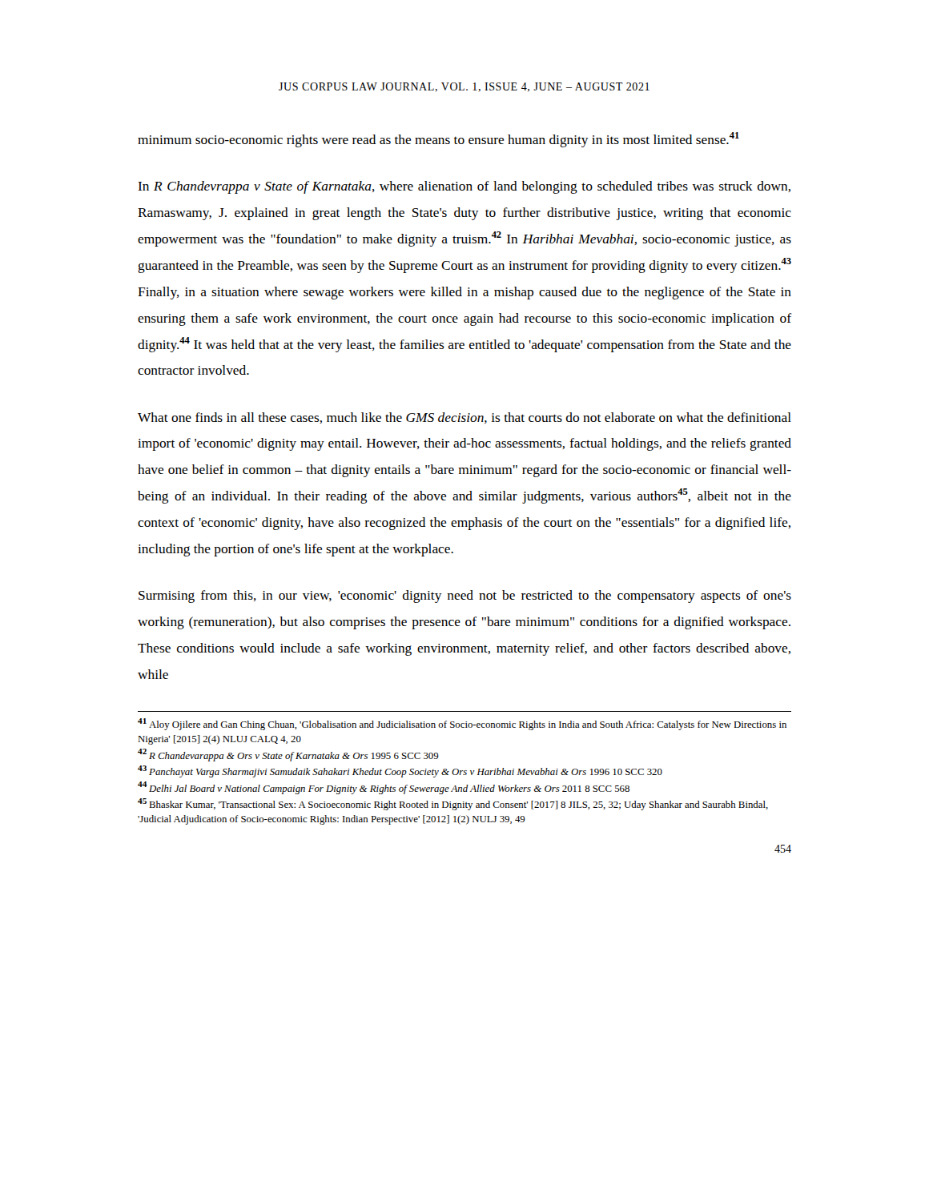JUS CORPUS LAW JOURNAL, VOL. 1, ISSUE 4, JUNE – AUGUST 2021
minimum socio-economic rights were read as the means to ensure human dignity in its most limited sense.41
In R Chandevrappa v State of Karnataka, where alienation of land belonging to scheduled tribes was struck down, Ramaswamy, J. explained in great length the State's duty to further distributive justice, writing that economic empowerment was the "foundation" to make dignity a truism.42 In Haribhai Mevabhai, socio-economic justice, as guaranteed in the Preamble, was seen by the Supreme Court as an instrument for providing dignity to every citizen.43 Finally, in a situation where sewage workers were killed in a mishap caused due to the negligence of the State in ensuring them a safe work environment, the court once again had recourse to this socio-economic implication of dignity.44 It was held that at the very least, the families are entitled to 'adequate' compensation from the State and the contractor involved.
What one finds in all these cases, much like the GMS decision, is that courts do not elaborate on what the definitional import of 'economic' dignity may entail. However, their ad-hoc assessments, factual holdings, and the reliefs granted have one belief in common – that dignity entails a "bare minimum" regard for the socio-economic or financial well-being of an individual. In their reading of the above and similar judgments, various authors45, albeit not in the context of 'economic' dignity, have also recognized the emphasis of the court on the "essentials" for a dignified life, including the portion of one's life spent at the workplace.
Surmising from this, in our view, 'economic' dignity need not be restricted to the compensatory aspects of one's working (remuneration), but also comprises the presence of "bare minimum" conditions for a dignified workspace. These conditions would include a safe working environment, maternity relief, and other factors described above, while
Aloy Ojilere and Gan Ching Chuan, 'Globalisation and Judicialisation of Socio-economic Rights in India and South Africa: Catalysts for New Directions in Nigeria' [2015] 2(4) NLUJ CALQ 4, 20
R Chandevarappa & Ors v State of Karnataka & Ors 1995 6 SCC 309
Panchayat Varga Sharmajivi Samudaik Sahakari Khedut Coop Society & Ors v Haribhai Mevabhai & Ors 1996 10 SCC 320
Delhi Jal Board v National Campaign For Dignity & Rights of Sewerage And Allied Workers & Ors 2011 8 SCC 568
Bhaskar Kumar, 'Transactional Sex: A Socioeconomic Right Rooted in Dignity and Consent' [2017] 8 JILS, 25, 32; Uday Shankar and Saurabh Bindal, 'Judicial Adjudication of Socio-economic Rights: Indian Perspective' [2012] 1(2) NULJ 39, 49
454